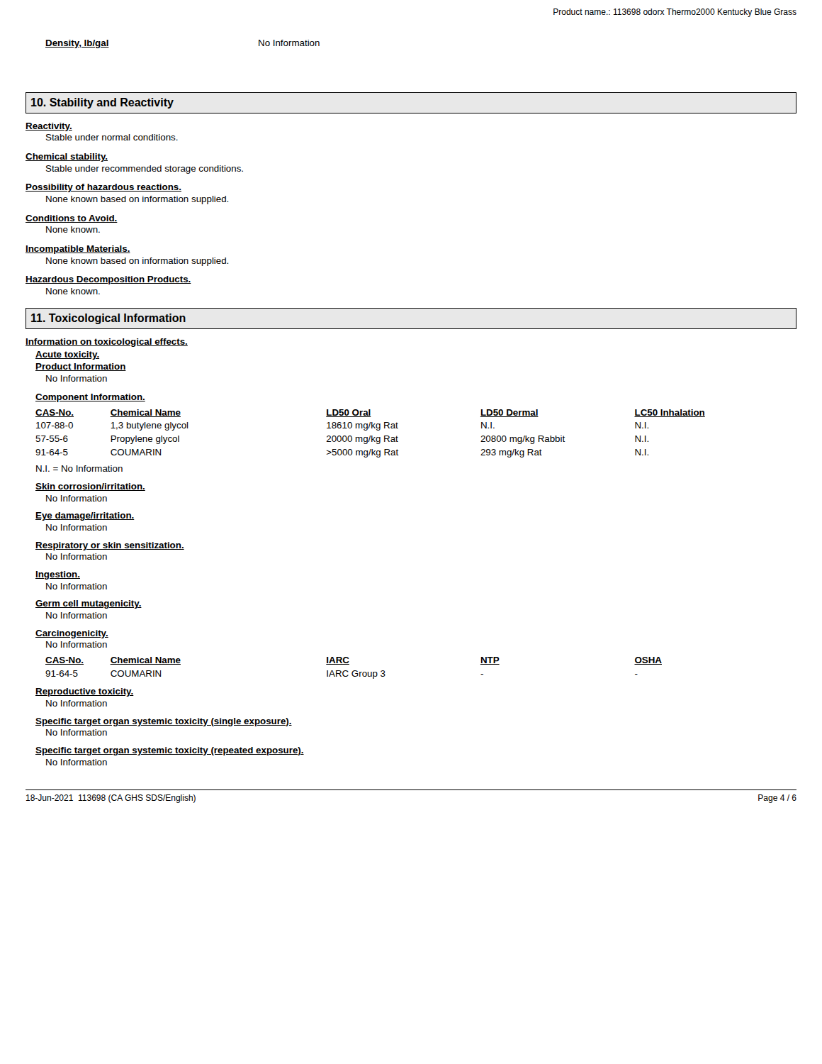Product name.: 113698 odorx Thermo2000 Kentucky Blue Grass
Density, lb/gal
No Information
10. Stability and Reactivity
Reactivity.
Stable under normal conditions.
Chemical stability.
Stable under recommended storage conditions.
Possibility of hazardous reactions.
None known based on information supplied.
Conditions to Avoid.
None known.
Incompatible Materials.
None known based on information supplied.
Hazardous Decomposition Products.
None known.
11. Toxicological Information
Information on toxicological effects.
Acute toxicity.
Product Information
No Information
Component Information.
| CAS-No. | Chemical Name | LD50 Oral | LD50 Dermal | LC50 Inhalation |
| --- | --- | --- | --- | --- |
| 107-88-0 | 1,3 butylene glycol | 18610 mg/kg Rat | N.I. | N.I. |
| 57-55-6 | Propylene glycol | 20000 mg/kg Rat | 20800 mg/kg Rabbit | N.I. |
| 91-64-5 | COUMARIN | >5000 mg/kg Rat | 293 mg/kg Rat | N.I. |
N.I. = No Information
Skin corrosion/irritation.
No Information
Eye damage/irritation.
No Information
Respiratory or skin sensitization.
No Information
Ingestion.
No Information
Germ cell mutagenicity.
No Information
Carcinogenicity.
No Information
| CAS-No. | Chemical Name | IARC | NTP | OSHA |
| --- | --- | --- | --- | --- |
| 91-64-5 | COUMARIN | IARC Group 3 | - | - |
Reproductive toxicity.
No Information
Specific target organ systemic toxicity (single exposure).
No Information
Specific target organ systemic toxicity (repeated exposure).
No Information
18-Jun-2021 113698 (CA GHS SDS/English)
Page 4 / 6